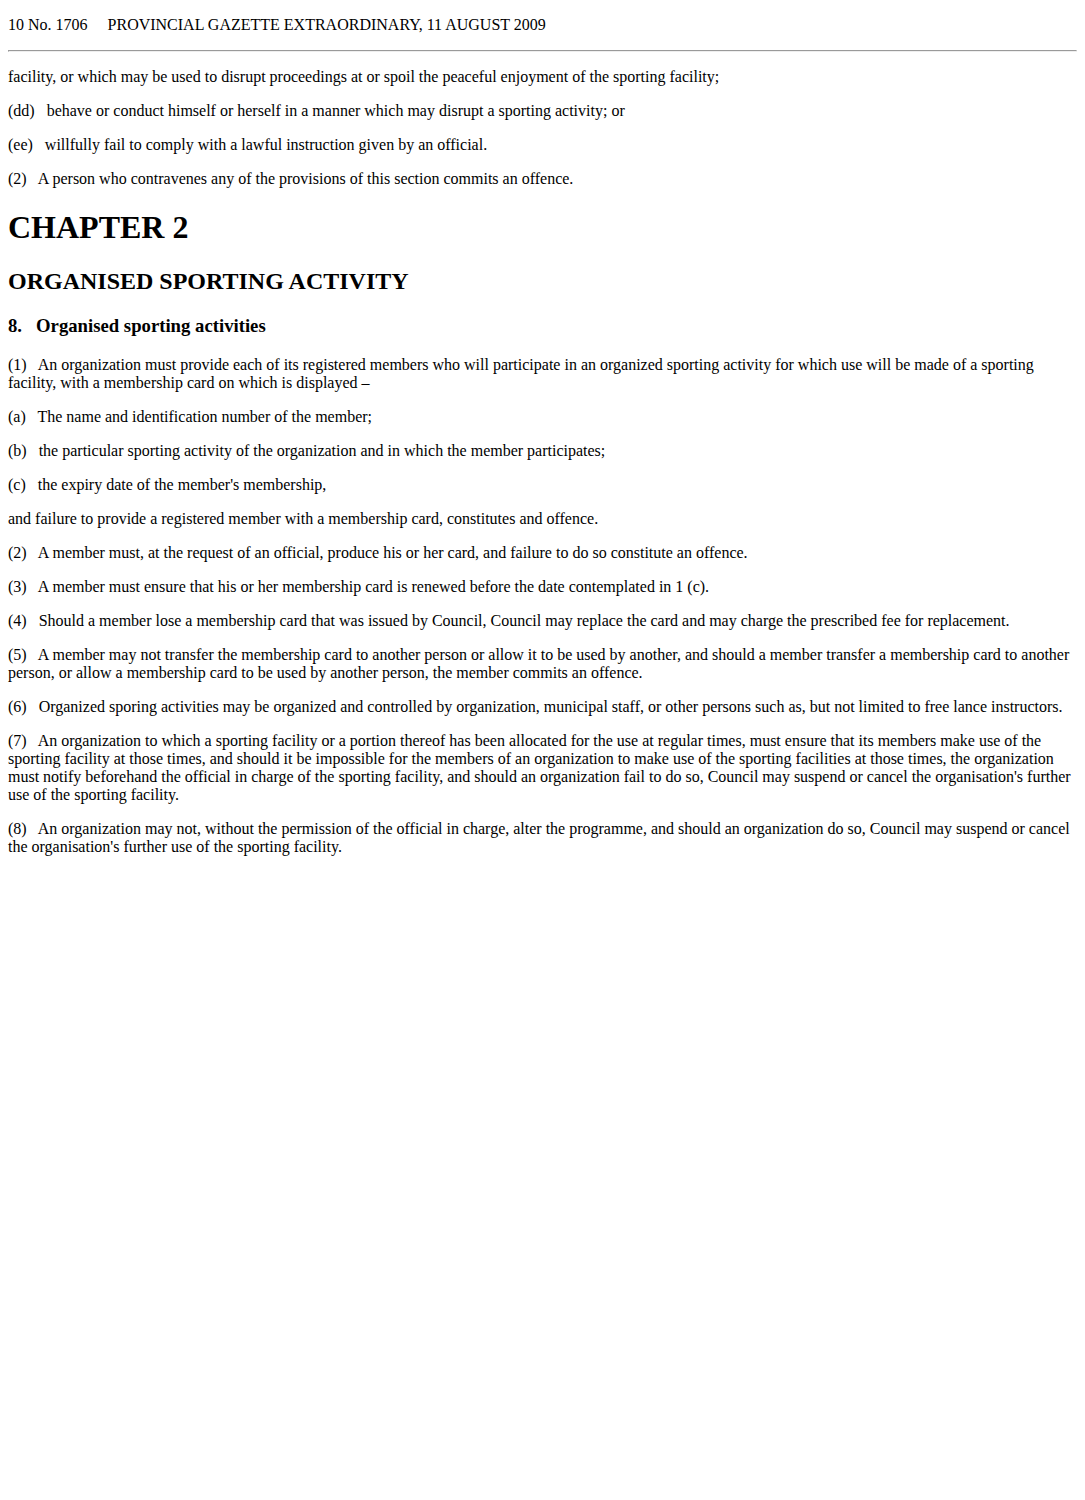10 No. 1706 PROVINCIAL GAZETTE EXTRAORDINARY, 11 AUGUST 2009
facility, or which may be used to disrupt proceedings at or spoil the peaceful enjoyment of the sporting facility;
(dd) behave or conduct himself or herself in a manner which may disrupt a sporting activity; or
(ee) willfully fail to comply with a lawful instruction given by an official.
(2) A person who contravenes any of the provisions of this section commits an offence.
CHAPTER 2
ORGANISED SPORTING ACTIVITY
8. Organised sporting activities
(1) An organization must provide each of its registered members who will participate in an organized sporting activity for which use will be made of a sporting facility, with a membership card on which is displayed –
(a) The name and identification number of the member;
(b) the particular sporting activity of the organization and in which the member participates;
(c) the expiry date of the member's membership,
and failure to provide a registered member with a membership card, constitutes and offence.
(2) A member must, at the request of an official, produce his or her card, and failure to do so constitute an offence.
(3) A member must ensure that his or her membership card is renewed before the date contemplated in 1 (c).
(4) Should a member lose a membership card that was issued by Council, Council may replace the card and may charge the prescribed fee for replacement.
(5) A member may not transfer the membership card to another person or allow it to be used by another, and should a member transfer a membership card to another person, or allow a membership card to be used by another person, the member commits an offence.
(6) Organized sporing activities may be organized and controlled by organization, municipal staff, or other persons such as, but not limited to free lance instructors.
(7) An organization to which a sporting facility or a portion thereof has been allocated for the use at regular times, must ensure that its members make use of the sporting facility at those times, and should it be impossible for the members of an organization to make use of the sporting facilities at those times, the organization must notify beforehand the official in charge of the sporting facility, and should an organization fail to do so, Council may suspend or cancel the organisation's further use of the sporting facility.
(8) An organization may not, without the permission of the official in charge, alter the programme, and should an organization do so, Council may suspend or cancel the organisation's further use of the sporting facility.